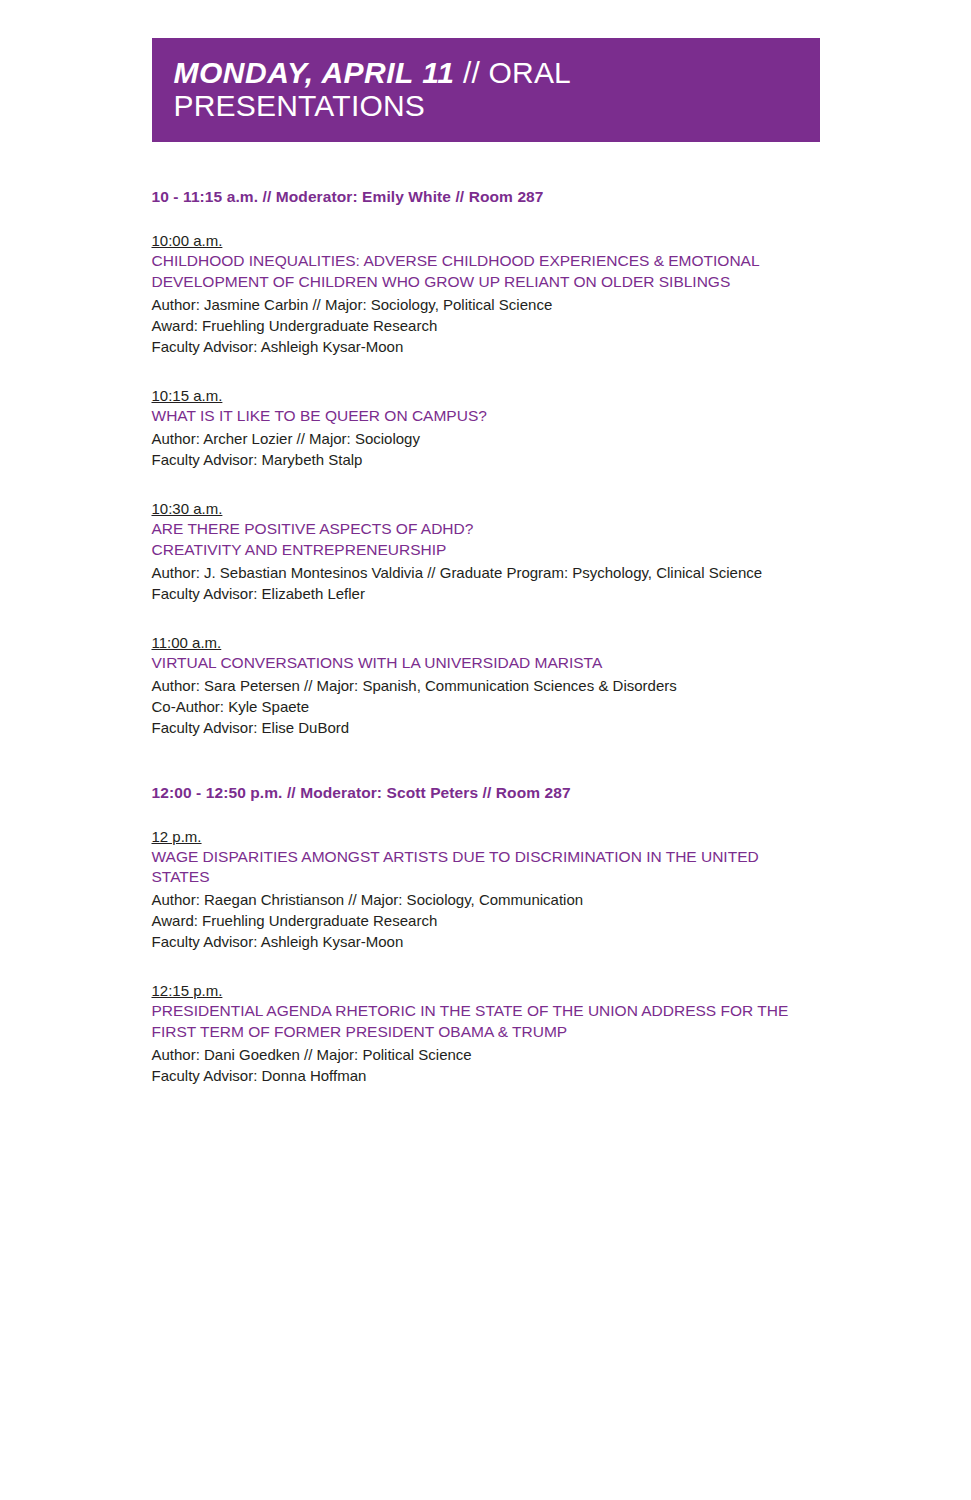MONDAY, APRIL 11 // ORAL PRESENTATIONS
10 - 11:15 a.m. // Moderator: Emily White // Room 287
10:00 a.m.
CHILDHOOD INEQUALITIES: ADVERSE CHILDHOOD EXPERIENCES & EMOTIONAL DEVELOPMENT OF CHILDREN WHO GROW UP RELIANT ON OLDER SIBLINGS
Author: Jasmine Carbin // Major: Sociology, Political Science
Award: Fruehling Undergraduate Research
Faculty Advisor: Ashleigh Kysar-Moon
10:15 a.m.
WHAT IS IT LIKE TO BE QUEER ON CAMPUS?
Author: Archer Lozier // Major: Sociology
Faculty Advisor: Marybeth Stalp
10:30 a.m.
ARE THERE POSITIVE ASPECTS OF ADHD?
CREATIVITY AND ENTREPRENEURSHIP
Author: J. Sebastian Montesinos Valdivia // Graduate Program: Psychology, Clinical Science
Faculty Advisor: Elizabeth Lefler
11:00 a.m.
VIRTUAL CONVERSATIONS WITH LA UNIVERSIDAD MARISTA
Author: Sara Petersen // Major: Spanish, Communication Sciences & Disorders
Co-Author: Kyle Spaete
Faculty Advisor: Elise DuBord
12:00 - 12:50 p.m. // Moderator: Scott Peters // Room 287
12 p.m.
WAGE DISPARITIES AMONGST ARTISTS DUE TO DISCRIMINATION IN THE UNITED STATES
Author: Raegan Christianson // Major: Sociology, Communication
Award: Fruehling Undergraduate Research
Faculty Advisor: Ashleigh Kysar-Moon
12:15 p.m.
PRESIDENTIAL AGENDA RHETORIC IN THE STATE OF THE UNION ADDRESS FOR THE FIRST TERM OF FORMER PRESIDENT OBAMA & TRUMP
Author: Dani Goedken // Major: Political Science
Faculty Advisor: Donna Hoffman